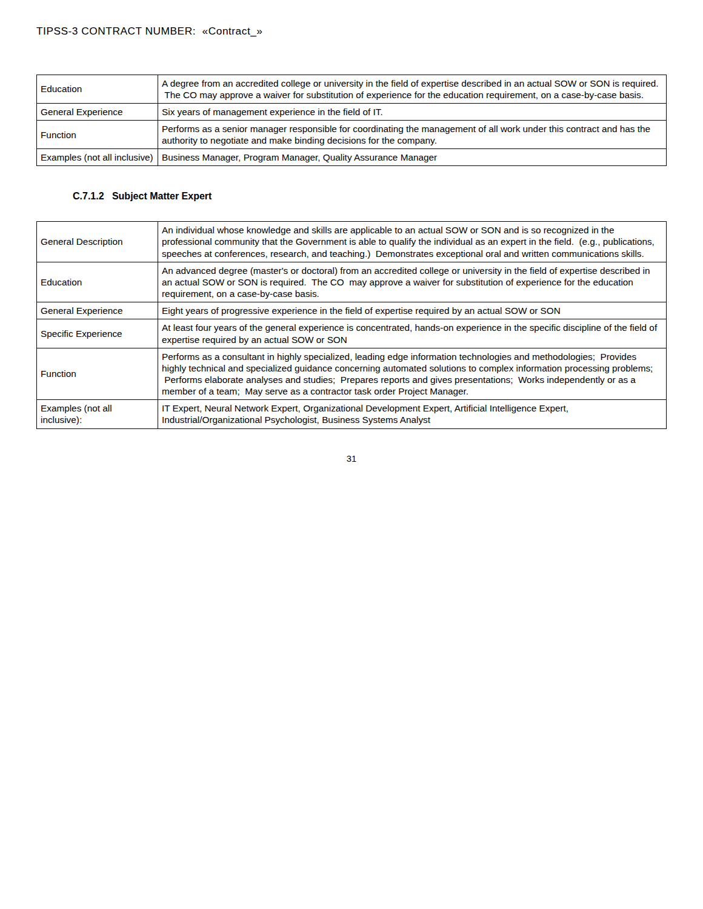TIPSS-3 CONTRACT NUMBER: «Contract_»
| Education | A degree from an accredited college or university in the field of expertise described in an actual SOW or SON is required. The CO may approve a waiver for substitution of experience for the education requirement, on a case-by-case basis. |
| General Experience | Six years of management experience in the field of IT. |
| Function | Performs as a senior manager responsible for coordinating the management of all work under this contract and has the authority to negotiate and make binding decisions for the company. |
| Examples (not all inclusive) | Business Manager, Program Manager, Quality Assurance Manager |
C.7.1.2 Subject Matter Expert
| General Description | An individual whose knowledge and skills are applicable to an actual SOW or SON and is so recognized in the professional community that the Government is able to qualify the individual as an expert in the field. (e.g., publications, speeches at conferences, research, and teaching.) Demonstrates exceptional oral and written communications skills. |
| Education | An advanced degree (master's or doctoral) from an accredited college or university in the field of expertise described in an actual SOW or SON is required. The CO may approve a waiver for substitution of experience for the education requirement, on a case-by-case basis. |
| General Experience | Eight years of progressive experience in the field of expertise required by an actual SOW or SON |
| Specific Experience | At least four years of the general experience is concentrated, hands-on experience in the specific discipline of the field of expertise required by an actual SOW or SON |
| Function | Performs as a consultant in highly specialized, leading edge information technologies and methodologies; Provides highly technical and specialized guidance concerning automated solutions to complex information processing problems; Performs elaborate analyses and studies; Prepares reports and gives presentations; Works independently or as a member of a team; May serve as a contractor task order Project Manager. |
| Examples (not all inclusive): | IT Expert, Neural Network Expert, Organizational Development Expert, Artificial Intelligence Expert, Industrial/Organizational Psychologist, Business Systems Analyst |
31